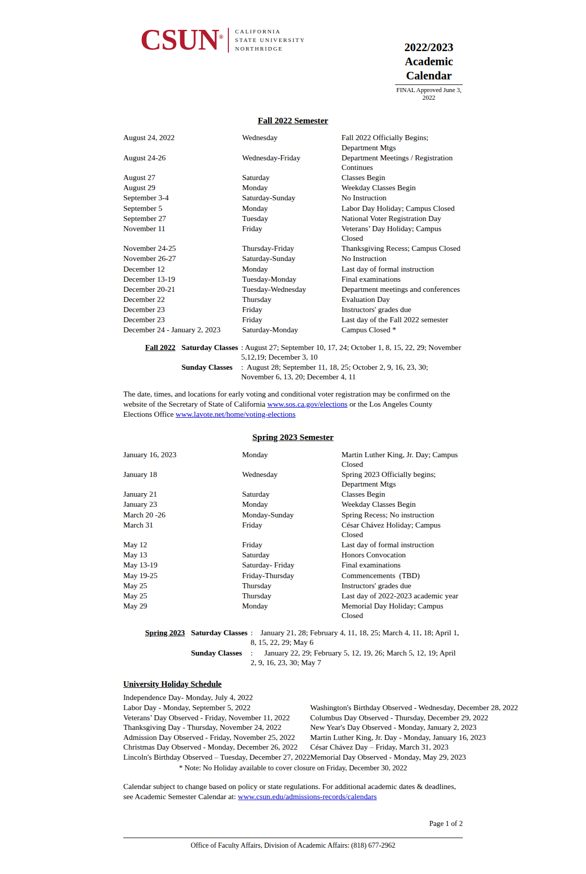CSUN® California
State University
Northridge
2022/2023 Academic Calendar
FINAL Approved June 3, 2022
Fall 2022 Semester
| August 24, 2022 | Wednesday | Fall 2022 Officially Begins; Department Mtgs |
| August 24-26 | Wednesday-Friday | Department Meetings / Registration Continues |
| August 27 | Saturday | Classes Begin |
| August 29 | Monday | Weekday Classes Begin |
| September 3-4 | Saturday-Sunday | No Instruction |
| September 5 | Monday | Labor Day Holiday; Campus Closed |
| September 27 | Tuesday | National Voter Registration Day |
| November 11 | Friday | Veterans’ Day Holiday; Campus Closed |
| November 24-25 | Thursday-Friday | Thanksgiving Recess; Campus Closed |
| November 26-27 | Saturday-Sunday | No Instruction |
| December 12 | Monday | Last day of formal instruction |
| December 13-19 | Tuesday-Monday | Final examinations |
| December 20-21 | Tuesday-Wednesday | Department meetings and conferences |
| December 22 | Thursday | Evaluation Day |
| December 23 | Friday | Instructors' grades due |
| December 23 | Friday | Last day of the Fall 2022 semester |
| December 24 - January 2, 2023 | Saturday-Monday | Campus Closed * |
| Fall 2022 | Saturday Classes | : August 27; September 10, 17, 24; October 1, 8, 15, 22, 29; November 5,12,19; December 3, 10 |
| | Sunday Classes | : August 28; September 11, 18, 25; October 2, 9, 16, 23, 30; November 6, 13, 20; December 4, 11 |
The date, times, and locations for early voting and conditional voter registration may be confirmed on the website of the Secretary of State of California www.sos.ca.gov/elections or the Los Angeles County Elections Office www.lavote.net/home/voting-elections
Spring 2023 Semester
| January 16, 2023 | Monday | Martin Luther King, Jr. Day; Campus Closed |
| January 18 | Wednesday | Spring 2023 Officially begins; Department Mtgs |
| January 21 | Saturday | Classes Begin |
| January 23 | Monday | Weekday Classes Begin |
| March 20 -26 | Monday-Sunday | Spring Recess; No instruction |
| March 31 | Friday | César Chávez Holiday; Campus Closed |
| May 12 | Friday | Last day of formal instruction |
| May 13 | Saturday | Honors Convocation |
| May 13-19 | Saturday- Friday | Final examinations |
| May 19-25 | Friday-Thursday | Commencements (TBD) |
| May 25 | Thursday | Instructors' grades due |
| May 25 | Thursday | Last day of 2022-2023 academic year |
| May 29 | Monday | Memorial Day Holiday; Campus Closed |
| Spring 2023 | Saturday Classes | : January 21, 28; February 4, 11, 18, 25; March 4, 11, 18; April 1, 8, 15, 22, 29; May 6 |
| | Sunday Classes | : January 22, 29; February 5, 12, 19, 26; March 5, 12, 19; April 2, 9, 16, 23, 30; May 7 |
University Holiday Schedule
| Independence Day- Monday, July 4, 2022 | |
| Labor Day - Monday, September 5, 2022 | Washington's Birthday Observed - Wednesday, December 28, 2022 |
| Veterans’ Day Observed - Friday, November 11, 2022 | Columbus Day Observed - Thursday, December 29, 2022 |
| Thanksgiving Day - Thursday, November 24, 2022 | New Year's Day Observed - Monday, January 2, 2023 |
| Admission Day Observed - Friday, November 25, 2022 | Martin Luther King, Jr. Day - Monday, January 16, 2023 |
| Christmas Day Observed - Monday, December 26, 2022 | César Chávez Day – Friday, March 31, 2023 |
| Lincoln's Birthday Observed – Tuesday, December 27, 2022 | Memorial Day Observed - Monday, May 29, 2023 |
* Note: No Holiday available to cover closure on Friday, December 30, 2022
Calendar subject to change based on policy or state regulations. For additional academic dates & deadlines, see Academic Semester Calendar at: www.csun.edu/admissions-records/calendars
Page 1 of 2
Office of Faculty Affairs, Division of Academic Affairs: (818) 677-2962